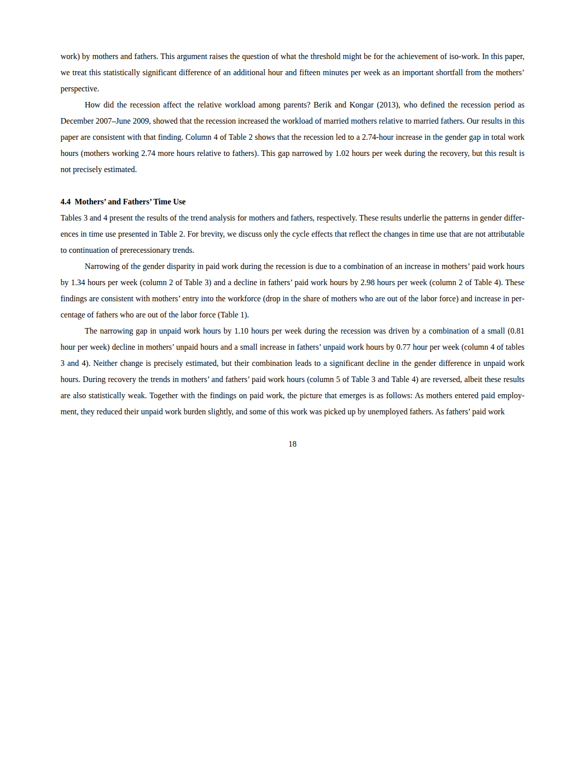work) by mothers and fathers. This argument raises the question of what the threshold might be for the achievement of iso-work. In this paper, we treat this statistically significant difference of an additional hour and fifteen minutes per week as an important shortfall from the mothers’ perspective.
How did the recession affect the relative workload among parents? Berik and Kongar (2013), who defined the recession period as December 2007–June 2009, showed that the recession increased the workload of married mothers relative to married fathers. Our results in this paper are consistent with that finding. Column 4 of Table 2 shows that the recession led to a 2.74-hour increase in the gender gap in total work hours (mothers working 2.74 more hours relative to fathers). This gap narrowed by 1.02 hours per week during the recovery, but this result is not precisely estimated.
4.4 Mothers’ and Fathers’ Time Use
Tables 3 and 4 present the results of the trend analysis for mothers and fathers, respectively. These results underlie the patterns in gender differences in time use presented in Table 2. For brevity, we discuss only the cycle effects that reflect the changes in time use that are not attributable to continuation of prerecessionary trends.
Narrowing of the gender disparity in paid work during the recession is due to a combination of an increase in mothers’ paid work hours by 1.34 hours per week (column 2 of Table 3) and a decline in fathers’ paid work hours by 2.98 hours per week (column 2 of Table 4). These findings are consistent with mothers’ entry into the workforce (drop in the share of mothers who are out of the labor force) and increase in percentage of fathers who are out of the labor force (Table 1).
The narrowing gap in unpaid work hours by 1.10 hours per week during the recession was driven by a combination of a small (0.81 hour per week) decline in mothers’ unpaid hours and a small increase in fathers’ unpaid work hours by 0.77 hour per week (column 4 of tables 3 and 4). Neither change is precisely estimated, but their combination leads to a significant decline in the gender difference in unpaid work hours. During recovery the trends in mothers’ and fathers’ paid work hours (column 5 of Table 3 and Table 4) are reversed, albeit these results are also statistically weak. Together with the findings on paid work, the picture that emerges is as follows: As mothers entered paid employment, they reduced their unpaid work burden slightly, and some of this work was picked up by unemployed fathers. As fathers’ paid work
18